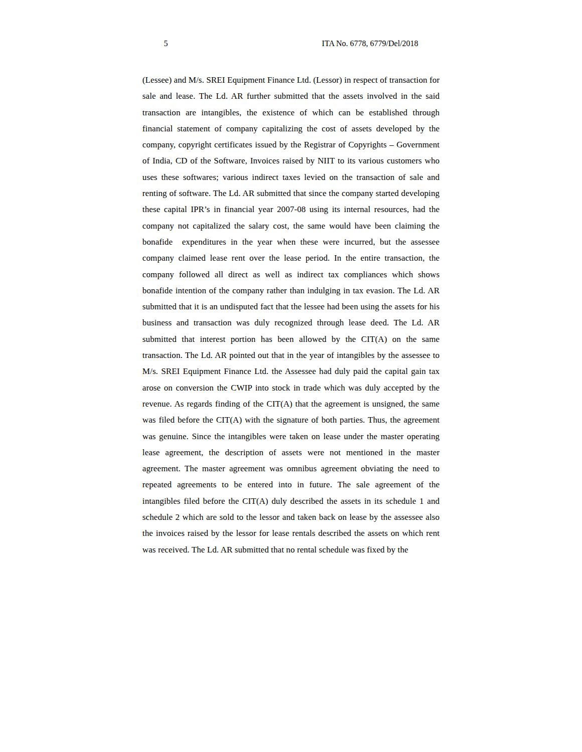5 ITA No. 6778, 6779/Del/2018
(Lessee) and M/s. SREI Equipment Finance Ltd. (Lessor) in respect of transaction for sale and lease. The Ld. AR further submitted that the assets involved in the said transaction are intangibles, the existence of which can be established through financial statement of company capitalizing the cost of assets developed by the company, copyright certificates issued by the Registrar of Copyrights – Government of India, CD of the Software, Invoices raised by NIIT to its various customers who uses these softwares; various indirect taxes levied on the transaction of sale and renting of software. The Ld. AR submitted that since the company started developing these capital IPR’s in financial year 2007-08 using its internal resources, had the company not capitalized the salary cost, the same would have been claiming the bonafide expenditures in the year when these were incurred, but the assessee company claimed lease rent over the lease period. In the entire transaction, the company followed all direct as well as indirect tax compliances which shows bonafide intention of the company rather than indulging in tax evasion. The Ld. AR submitted that it is an undisputed fact that the lessee had been using the assets for his business and transaction was duly recognized through lease deed. The Ld. AR submitted that interest portion has been allowed by the CIT(A) on the same transaction. The Ld. AR pointed out that in the year of intangibles by the assessee to M/s. SREI Equipment Finance Ltd. the Assessee had duly paid the capital gain tax arose on conversion the CWIP into stock in trade which was duly accepted by the revenue. As regards finding of the CIT(A) that the agreement is unsigned, the same was filed before the CIT(A) with the signature of both parties. Thus, the agreement was genuine. Since the intangibles were taken on lease under the master operating lease agreement, the description of assets were not mentioned in the master agreement. The master agreement was omnibus agreement obviating the need to repeated agreements to be entered into in future. The sale agreement of the intangibles filed before the CIT(A) duly described the assets in its schedule 1 and schedule 2 which are sold to the lessor and taken back on lease by the assessee also the invoices raised by the lessor for lease rentals described the assets on which rent was received. The Ld. AR submitted that no rental schedule was fixed by the